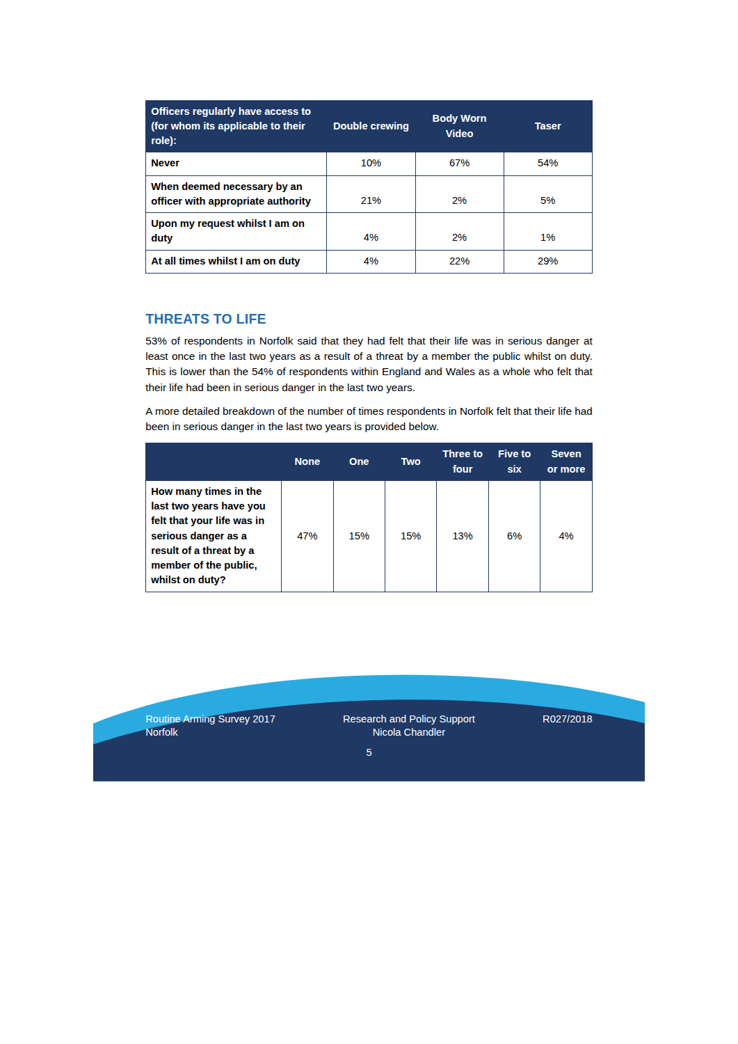| Officers regularly have access to (for whom its applicable to their role): | Double crewing | Body Worn Video | Taser |
| --- | --- | --- | --- |
| Never | 10% | 67% | 54% |
| When deemed necessary by an officer with appropriate authority | 21% | 2% | 5% |
| Upon my request whilst I am on duty | 4% | 2% | 1% |
| At all times whilst I am on duty | 4% | 22% | 29% |
THREATS TO LIFE
53% of respondents in Norfolk said that they had felt that their life was in serious danger at least once in the last two years as a result of a threat by a member the public whilst on duty. This is lower than the 54% of respondents within England and Wales as a whole who felt that their life had been in serious danger in the last two years.
A more detailed breakdown of the number of times respondents in Norfolk felt that their life had been in serious danger in the last two years is provided below.
| | None | One | Two | Three to four | Five to six | Seven or more |
| --- | --- | --- | --- | --- | --- | --- |
| How many times in the last two years have you felt that your life was in serious danger as a result of a threat by a member of the public, whilst on duty? | 47% | 15% | 15% | 13% | 6% | 4% |
Routine Arming Survey 2017
Norfolk
Research and Policy Support
Nicola Chandler
R027/2018
5